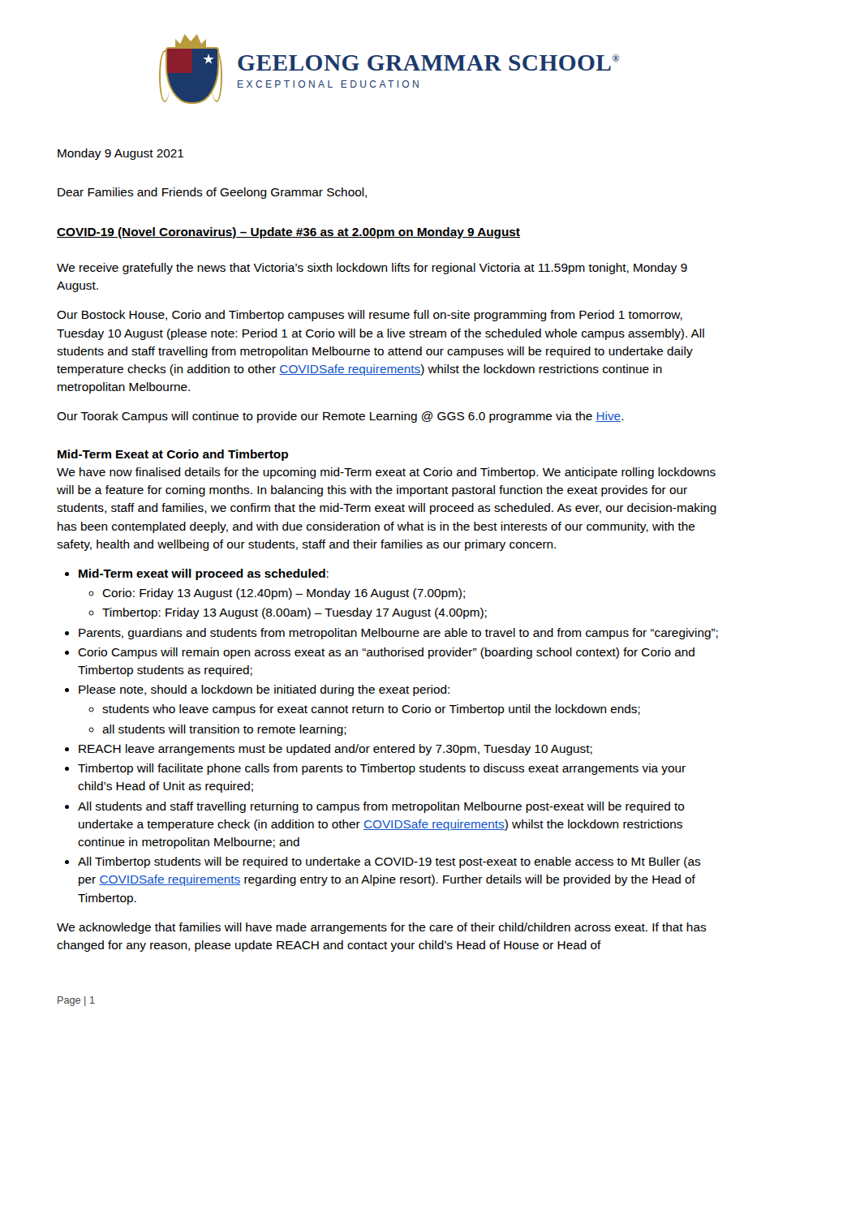GEELONG GRAMMAR SCHOOL®
EXCEPTIONAL EDUCATION
Monday 9 August 2021
Dear Families and Friends of Geelong Grammar School,
COVID-19 (Novel Coronavirus) – Update #36 as at 2.00pm on Monday 9 August
We receive gratefully the news that Victoria’s sixth lockdown lifts for regional Victoria at 11.59pm tonight, Monday 9 August.
Our Bostock House, Corio and Timbertop campuses will resume full on-site programming from Period 1 tomorrow, Tuesday 10 August (please note: Period 1 at Corio will be a live stream of the scheduled whole campus assembly). All students and staff travelling from metropolitan Melbourne to attend our campuses will be required to undertake daily temperature checks (in addition to other COVIDSafe requirements) whilst the lockdown restrictions continue in metropolitan Melbourne.
Our Toorak Campus will continue to provide our Remote Learning @ GGS 6.0 programme via the Hive.
Mid-Term Exeat at Corio and Timbertop
We have now finalised details for the upcoming mid-Term exeat at Corio and Timbertop. We anticipate rolling lockdowns will be a feature for coming months. In balancing this with the important pastoral function the exeat provides for our students, staff and families, we confirm that the mid-Term exeat will proceed as scheduled. As ever, our decision-making has been contemplated deeply, and with due consideration of what is in the best interests of our community, with the safety, health and wellbeing of our students, staff and their families as our primary concern.
Mid-Term exeat will proceed as scheduled:
Corio: Friday 13 August (12.40pm) – Monday 16 August (7.00pm);
Timbertop: Friday 13 August (8.00am) – Tuesday 17 August (4.00pm);
Parents, guardians and students from metropolitan Melbourne are able to travel to and from campus for “caregiving”;
Corio Campus will remain open across exeat as an “authorised provider” (boarding school context) for Corio and Timbertop students as required;
Please note, should a lockdown be initiated during the exeat period:
students who leave campus for exeat cannot return to Corio or Timbertop until the lockdown ends;
all students will transition to remote learning;
REACH leave arrangements must be updated and/or entered by 7.30pm, Tuesday 10 August;
Timbertop will facilitate phone calls from parents to Timbertop students to discuss exeat arrangements via your child’s Head of Unit as required;
All students and staff travelling returning to campus from metropolitan Melbourne post-exeat will be required to undertake a temperature check (in addition to other COVIDSafe requirements) whilst the lockdown restrictions continue in metropolitan Melbourne; and
All Timbertop students will be required to undertake a COVID-19 test post-exeat to enable access to Mt Buller (as per COVIDSafe requirements regarding entry to an Alpine resort). Further details will be provided by the Head of Timbertop.
We acknowledge that families will have made arrangements for the care of their child/children across exeat. If that has changed for any reason, please update REACH and contact your child’s Head of House or Head of
Page | 1